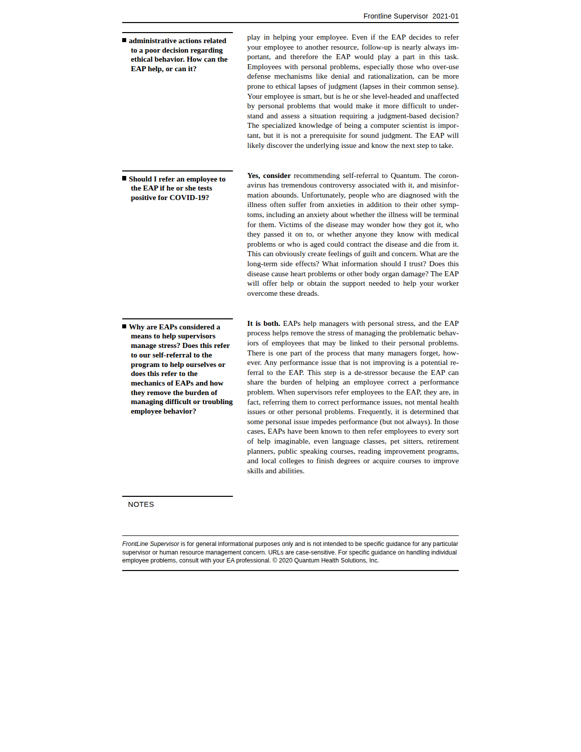Frontline Supervisor 2021-01
administrative actions related to a poor decision regarding ethical behavior. How can the EAP help, or can it?
play in helping your employee. Even if the EAP decides to refer your employee to another resource, follow-up is nearly always important, and therefore the EAP would play a part in this task. Employees with personal problems, especially those who over-use defense mechanisms like denial and rationalization, can be more prone to ethical lapses of judgment (lapses in their common sense). Your employee is smart, but is he or she level-headed and unaffected by personal problems that would make it more difficult to understand and assess a situation requiring a judgment-based decision? The specialized knowledge of being a computer scientist is important, but it is not a prerequisite for sound judgment. The EAP will likely discover the underlying issue and know the next step to take.
Should I refer an employee to the EAP if he or she tests positive for COVID-19?
Yes, consider recommending self-referral to Quantum. The coronavirus has tremendous controversy associated with it, and misinformation abounds. Unfortunately, people who are diagnosed with the illness often suffer from anxieties in addition to their other symptoms, including an anxiety about whether the illness will be terminal for them. Victims of the disease may wonder how they got it, who they passed it on to, or whether anyone they know with medical problems or who is aged could contract the disease and die from it. This can obviously create feelings of guilt and concern. What are the long-term side effects? What information should I trust? Does this disease cause heart problems or other body organ damage? The EAP will offer help or obtain the support needed to help your worker overcome these dreads.
Why are EAPs considered a means to help supervisors manage stress? Does this refer to our self-referral to the program to help ourselves or does this refer to the mechanics of EAPs and how they remove the burden of managing difficult or troubling employee behavior?
It is both. EAPs help managers with personal stress, and the EAP process helps remove the stress of managing the problematic behaviors of employees that may be linked to their personal problems. There is one part of the process that many managers forget, however. Any performance issue that is not improving is a potential referral to the EAP. This step is a de-stressor because the EAP can share the burden of helping an employee correct a performance problem. When supervisors refer employees to the EAP, they are, in fact, referring them to correct performance issues, not mental health issues or other personal problems. Frequently, it is determined that some personal issue impedes performance (but not always). In those cases, EAPs have been known to then refer employees to every sort of help imaginable, even language classes, pet sitters, retirement planners, public speaking courses, reading improvement programs, and local colleges to finish degrees or acquire courses to improve skills and abilities.
NOTES
FrontLine Supervisor is for general informational purposes only and is not intended to be specific guidance for any particular supervisor or human resource management concern. URLs are case-sensitive. For specific guidance on handling individual employee problems, consult with your EA professional. © 2020 Quantum Health Solutions, Inc.